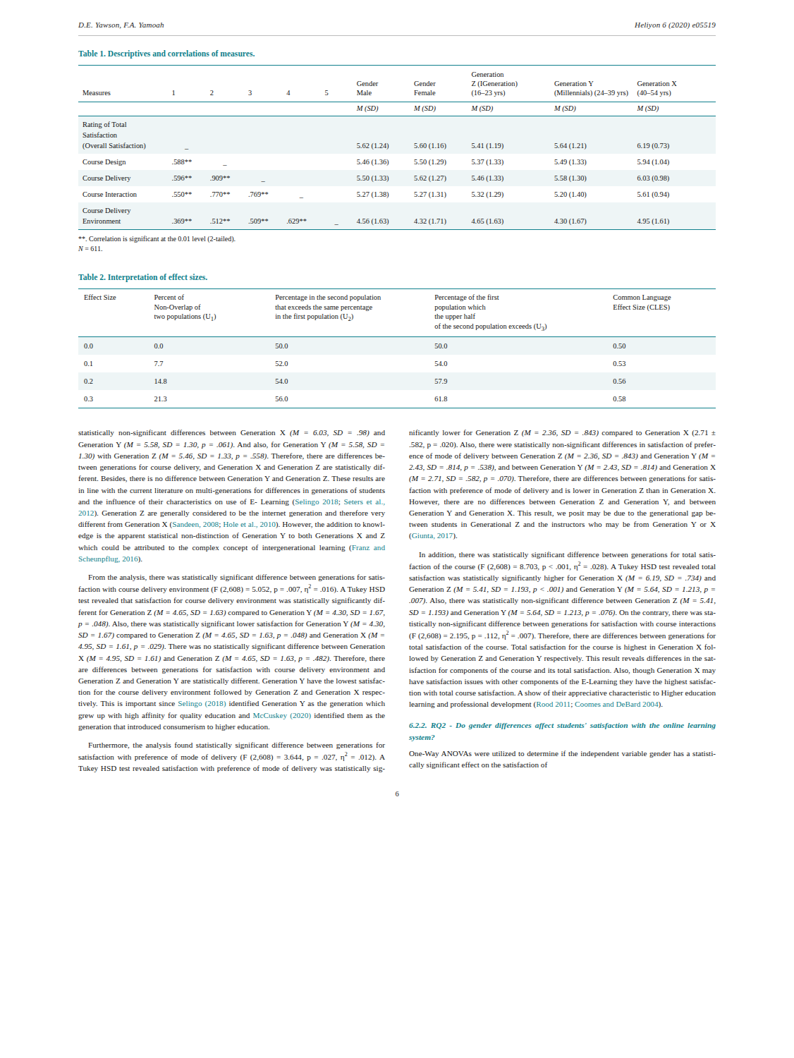D.E. Yawson, F.A. Yamoah
Heliyon 6 (2020) e05519
Table 1. Descriptives and correlations of measures.
| Measures | 1 | 2 | 3 | 4 | 5 | Gender Male | Gender Female | Generation Z (IGeneration) (16–23 yrs) | Generation Y (Millennials) (24–39 yrs) | Generation X (40–54 yrs) |
| --- | --- | --- | --- | --- | --- | --- | --- | --- | --- | --- |
| | | | | | | M (SD) | M (SD) | M (SD) | M (SD) | M (SD) |
| Rating of Total Satisfaction (Overall Satisfaction) | _ | | | | | 5.62 (1.24) | 5.60 (1.16) | 5.41 (1.19) | 5.64 (1.21) | 6.19 (0.73) |
| Course Design | .588** | _ | | | | 5.46 (1.36) | 5.50 (1.29) | 5.37 (1.33) | 5.49 (1.33) | 5.94 (1.04) |
| Course Delivery | .596** | .909** | _ | | | 5.50 (1.33) | 5.62 (1.27) | 5.46 (1.33) | 5.58 (1.30) | 6.03 (0.98) |
| Course Interaction | .550** | .770** | .769** | _ | | 5.27 (1.38) | 5.27 (1.31) | 5.32 (1.29) | 5.20 (1.40) | 5.61 (0.94) |
| Course Delivery Environment | .369** | .512** | .509** | .629** | _ | 4.56 (1.63) | 4.32 (1.71) | 4.65 (1.63) | 4.30 (1.67) | 4.95 (1.61) |
**. Correlation is significant at the 0.01 level (2-tailed).
N = 611.
Table 2. Interpretation of effect sizes.
| Effect Size | Percent of Non-Overlap of two populations (U 1 ) | Percentage in the second population that exceeds the same percentage in the first population (U 2 ) | Percentage of the first population which the upper half of the second population exceeds (U 3 ) | Common Language Effect Size (CLES) |
| --- | --- | --- | --- | --- |
| 0.0 | 0.0 | 50.0 | 50.0 | 0.50 |
| 0.1 | 7.7 | 52.0 | 54.0 | 0.53 |
| 0.2 | 14.8 | 54.0 | 57.9 | 0.56 |
| 0.3 | 21.3 | 56.0 | 61.8 | 0.58 |
statistically non-significant differences between Generation X (M = 6.03, SD = .98) and Generation Y (M = 5.58, SD = 1.30, p = .061). And also, for Generation Y (M = 5.58, SD = 1.30) with Generation Z (M = 5.46, SD = 1.33, p = .558). Therefore, there are differences between generations for course delivery, and Generation X and Generation Z are statistically different. Besides, there is no difference between Generation Y and Generation Z. These results are in line with the current literature on multi-generations for differences in generations of students and the influence of their characteristics on use of E- Learning (Selingo 2018; Seters et al., 2012). Generation Z are generally considered to be the internet generation and therefore very different from Generation X (Sandeen, 2008; Hole et al., 2010). However, the addition to knowledge is the apparent statistical non-distinction of Generation Y to both Generations X and Z which could be attributed to the complex concept of intergenerational learning (Franz and Scheunpflug, 2016).
From the analysis, there was statistically significant difference between generations for satisfaction with course delivery environment (F (2,608) = 5.052, p = .007, η2 = .016). A Tukey HSD test revealed that satisfaction for course delivery environment was statistically significantly different for Generation Z (M = 4.65, SD = 1.63) compared to Generation Y (M = 4.30, SD = 1.67, p = .048). Also, there was statistically significant lower satisfaction for Generation Y (M = 4.30, SD = 1.67) compared to Generation Z (M = 4.65, SD = 1.63, p = .048) and Generation X (M = 4.95, SD = 1.61, p = .029). There was no statistically significant difference between Generation X (M = 4.95, SD = 1.61) and Generation Z (M = 4.65, SD = 1.63, p = .482). Therefore, there are differences between generations for satisfaction with course delivery environment and Generation Z and Generation Y are statistically different. Generation Y have the lowest satisfaction for the course delivery environment followed by Generation Z and Generation X respectively. This is important since Selingo (2018) identified Generation Y as the generation which grew up with high affinity for quality education and McCuskey (2020) identified them as the generation that introduced consumerism to higher education.
Furthermore, the analysis found statistically significant difference between generations for satisfaction with preference of mode of delivery (F (2,608) = 3.644, p = .027, η2 = .012). A Tukey HSD test revealed satisfaction with preference of mode of delivery was statistically significantly lower for Generation Z (M = 2.36, SD = .843) compared to Generation X (2.71 ± .582, p = .020). Also, there were statistically non-significant differences in satisfaction of preference of mode of delivery between Generation Z (M = 2.36, SD = .843) and Generation Y (M = 2.43, SD = .814, p = .538), and between Generation Y (M = 2.43, SD = .814) and Generation X (M = 2.71, SD = .582, p = .070). Therefore, there are differences between generations for satisfaction with preference of mode of delivery and is lower in Generation Z than in Generation X. However, there are no differences between Generation Z and Generation Y, and between Generation Y and Generation X. This result, we posit may be due to the generational gap between students in Generational Z and the instructors who may be from Generation Y or X (Giunta, 2017).
In addition, there was statistically significant difference between generations for total satisfaction of the course (F (2,608) = 8.703, p < .001, η2 = .028). A Tukey HSD test revealed total satisfaction was statistically significantly higher for Generation X (M = 6.19, SD = .734) and Generation Z (M = 5.41, SD = 1.193, p < .001) and Generation Y (M = 5.64, SD = 1.213, p = .007). Also, there was statistically non-significant difference between Generation Z (M = 5.41, SD = 1.193) and Generation Y (M = 5.64, SD = 1.213, p = .076). On the contrary, there was statistically non-significant difference between generations for satisfaction with course interactions (F (2,608) = 2.195, p = .112, η2 = .007). Therefore, there are differences between generations for total satisfaction of the course. Total satisfaction for the course is highest in Generation X followed by Generation Z and Generation Y respectively. This result reveals differences in the satisfaction for components of the course and its total satisfaction. Also, though Generation X may have satisfaction issues with other components of the E-Learning they have the highest satisfaction with total course satisfaction. A show of their appreciative characteristic to Higher education learning and professional development (Rood 2011; Coomes and DeBard 2004).
6.2.2. RQ2 - Do gender differences affect students' satisfaction with the online learning system?
One-Way ANOVAs were utilized to determine if the independent variable gender has a statistically significant effect on the satisfaction of
6